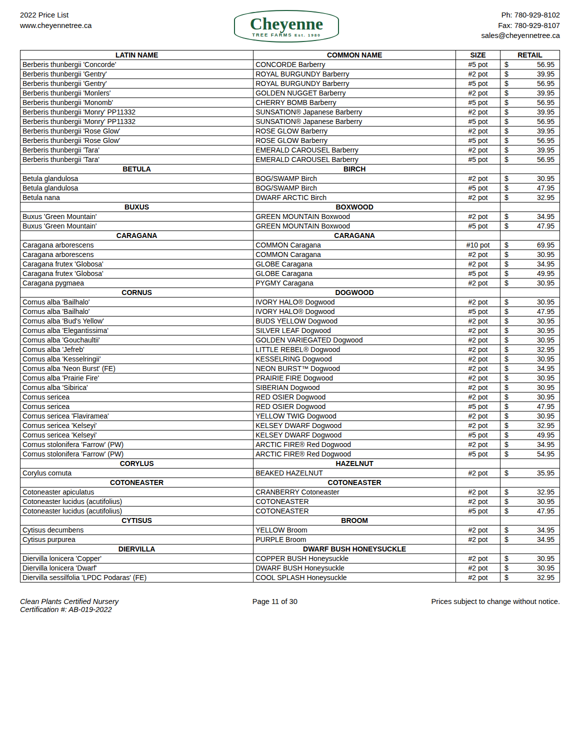2022 Price List
www.cheyennetree.ca
Cheyenne
TREE FARMS Est. 1980
Ph: 780-929-8102
Fax: 780-929-8107
sales@cheyennetree.ca
| LATIN NAME | COMMON NAME | SIZE | RETAIL |
| --- | --- | --- | --- |
| Berberis thunbergii 'Concorde' | CONCORDE Barberry | #5 pot | 56.95 |
| Berberis thunbergii 'Gentry' | ROYAL BURGUNDY Barberry | #2 pot | 39.95 |
| Berberis thunbergii 'Gentry' | ROYAL BURGUNDY Barberry | #5 pot | 56.95 |
| Berberis thunbergii 'Monlers' | GOLDEN NUGGET Barberry | #2 pot | 39.95 |
| Berberis thunbergii 'Monomb' | CHERRY BOMB Barberry | #5 pot | 56.95 |
| Berberis thunbergii 'Monry' PP11332 | SUNSATION® Japanese Barberry | #2 pot | 39.95 |
| Berberis thunbergii 'Monry' PP11332 | SUNSATION® Japanese Barberry | #5 pot | 56.95 |
| Berberis thunbergii 'Rose Glow' | ROSE GLOW Barberry | #2 pot | 39.95 |
| Berberis thunbergii 'Rose Glow' | ROSE GLOW Barberry | #5 pot | 56.95 |
| Berberis thunbergii 'Tara' | EMERALD CAROUSEL Barberry | #2 pot | 39.95 |
| Berberis thunbergii 'Tara' | EMERALD CAROUSEL Barberry | #5 pot | 56.95 |
| BETULA | BIRCH | | |
| Betula glandulosa | BOG/SWAMP Birch | #2 pot | 30.95 |
| Betula glandulosa | BOG/SWAMP Birch | #5 pot | 47.95 |
| Betula nana | DWARF ARCTIC Birch | #2 pot | 32.95 |
| BUXUS | BOXWOOD | | |
| Buxus 'Green Mountain' | GREEN MOUNTAIN Boxwood | #2 pot | 34.95 |
| Buxus 'Green Mountain' | GREEN MOUNTAIN Boxwood | #5 pot | 47.95 |
| CARAGANA | CARAGANA | | |
| Caragana arborescens | COMMON Caragana | #10 pot | 69.95 |
| Caragana arborescens | COMMON Caragana | #2 pot | 30.95 |
| Caragana frutex 'Globosa' | GLOBE Caragana | #2 pot | 34.95 |
| Caragana frutex 'Globosa' | GLOBE Caragana | #5 pot | 49.95 |
| Caragana pygmaea | PYGMY Caragana | #2 pot | 30.95 |
| CORNUS | DOGWOOD | | |
| Cornus alba 'Bailhalo' | IVORY HALO® Dogwood | #2 pot | 30.95 |
| Cornus alba 'Bailhalo' | IVORY HALO® Dogwood | #5 pot | 47.95 |
| Cornus alba 'Bud's Yellow' | BUDS YELLOW Dogwood | #2 pot | 30.95 |
| Cornus alba 'Elegantissima' | SILVER LEAF Dogwood | #2 pot | 30.95 |
| Cornus alba 'Gouchaultii' | GOLDEN VARIEGATED Dogwood | #2 pot | 30.95 |
| Cornus alba 'Jefreb' | LITTLE REBEL® Dogwood | #2 pot | 32.95 |
| Cornus alba 'Kesselringii' | KESSELRING Dogwood | #2 pot | 30.95 |
| Cornus alba 'Neon Burst' (FE) | NEON BURST™ Dogwood | #2 pot | 34.95 |
| Cornus alba 'Prairie Fire' | PRAIRIE FIRE Dogwood | #2 pot | 30.95 |
| Cornus alba 'Sibirica' | SIBERIAN Dogwood | #2 pot | 30.95 |
| Cornus sericea | RED OSIER Dogwood | #2 pot | 30.95 |
| Cornus sericea | RED OSIER Dogwood | #5 pot | 47.95 |
| Cornus sericea 'Flaviramea' | YELLOW TWIG Dogwood | #2 pot | 30.95 |
| Cornus sericea 'Kelseyi' | KELSEY DWARF Dogwood | #2 pot | 32.95 |
| Cornus sericea 'Kelseyi' | KELSEY DWARF Dogwood | #5 pot | 49.95 |
| Cornus stolonifera 'Farrow' (PW) | ARCTIC FIRE® Red Dogwood | #2 pot | 34.95 |
| Cornus stolonifera 'Farrow' (PW) | ARCTIC FIRE® Red Dogwood | #5 pot | 54.95 |
| CORYLUS | HAZELNUT | | |
| Corylus cornuta | BEAKED HAZELNUT | #2 pot | 35.95 |
| COTONEASTER | COTONEASTER | | |
| Cotoneaster apiculatus | CRANBERRY Cotoneaster | #2 pot | 32.95 |
| Cotoneaster lucidus (acutifolius) | COTONEASTER | #2 pot | 30.95 |
| Cotoneaster lucidus (acutifolius) | COTONEASTER | #5 pot | 47.95 |
| CYTISUS | BROOM | | |
| Cytisus decumbens | YELLOW Broom | #2 pot | 34.95 |
| Cytisus purpurea | PURPLE Broom | #2 pot | 34.95 |
| DIERVILLA | DWARF BUSH HONEYSUCKLE | | |
| Diervilla lonicera 'Copper' | COPPER BUSH Honeysuckle | #2 pot | 30.95 |
| Diervilla lonicera 'Dwarf' | DWARF BUSH Honeysuckle | #2 pot | 30.95 |
| Diervilla sessilfolia 'LPDC Podaras' (FE) | COOL SPLASH Honeysuckle | #2 pot | 32.95 |
Clean Plants Certified Nursery
Certification #: AB-019-2022
Page 11 of 30
Prices subject to change without notice.